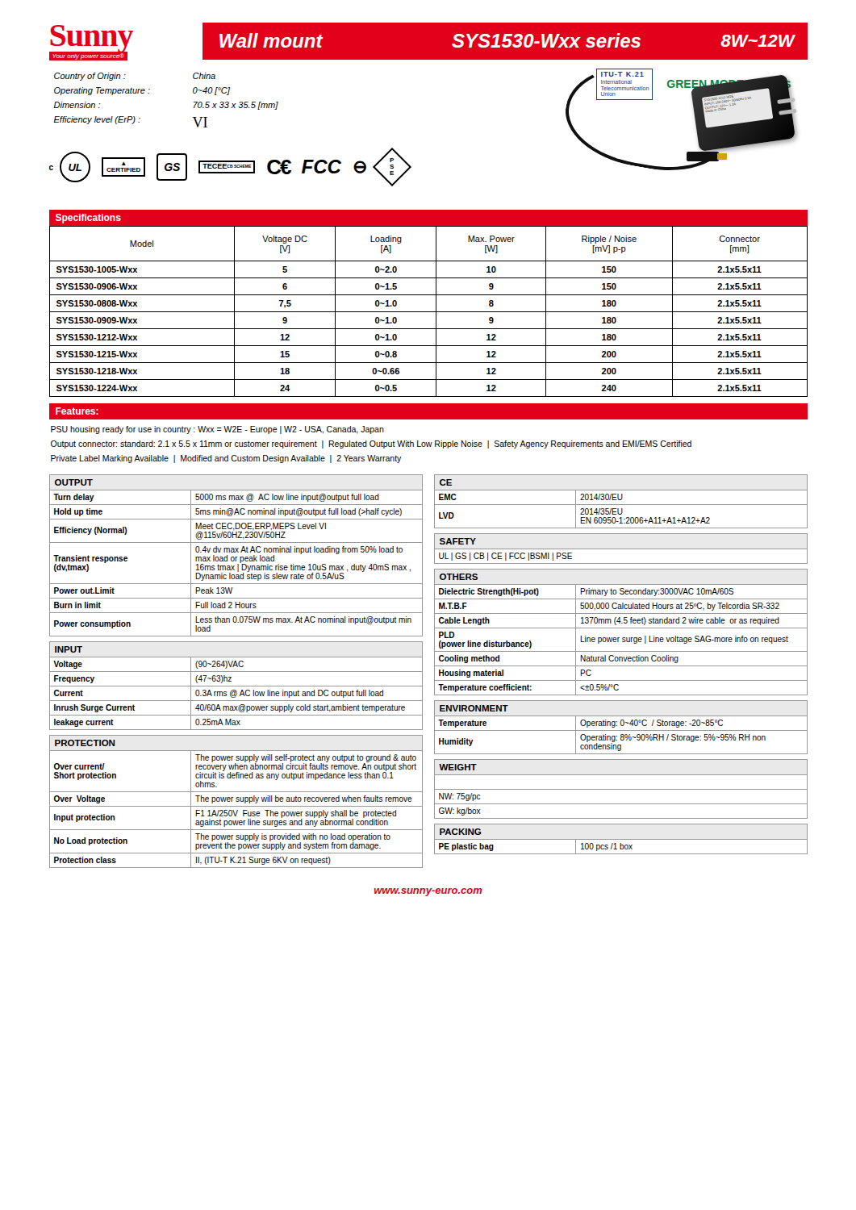Sunny
Your only power source®
Wall mount
SYS1530-Wxx series
8W~12W
| Country of Origin : | China |
| Operating Temperature : | 0~40 [°C] |
| Dimension : | 70.5 x 33 x 35.5 [mm] |
| Efficiency level (ErP) : | VI |
ITU-T K.21
International
Telecommunication
Union
GREEN MODE RoHS
cUL ▲
CERTIFIED GS TECEECB SCHEME C€ FCC ⊖ P
S
E
SYS1530-1212-W2E
INPUT: 100-240V~ 50/60Hz 0.3A
OUTPUT: 12V— 1.0A
Made in China
Specifications
| Model | Voltage DC [V] | Loading [A] | Max. Power [W] | Ripple / Noise [mV] p-p | Connector [mm] |
| --- | --- | --- | --- | --- | --- |
| SYS1530-1005-Wxx | 5 | 0~2.0 | 10 | 150 | 2.1x5.5x11 |
| SYS1530-0906-Wxx | 6 | 0~1.5 | 9 | 150 | 2.1x5.5x11 |
| SYS1530-0808-Wxx | 7,5 | 0~1.0 | 8 | 180 | 2.1x5.5x11 |
| SYS1530-0909-Wxx | 9 | 0~1.0 | 9 | 180 | 2.1x5.5x11 |
| SYS1530-1212-Wxx | 12 | 0~1.0 | 12 | 180 | 2.1x5.5x11 |
| SYS1530-1215-Wxx | 15 | 0~0.8 | 12 | 200 | 2.1x5.5x11 |
| SYS1530-1218-Wxx | 18 | 0~0.66 | 12 | 200 | 2.1x5.5x11 |
| SYS1530-1224-Wxx | 24 | 0~0.5 | 12 | 240 | 2.1x5.5x11 |
Features:
PSU housing ready for use in country : Wxx = W2E - Europe | W2 - USA, Canada, Japan
Output connector: standard: 2.1 x 5.5 x 11mm or customer requirement | Regulated Output With Low Ripple Noise | Safety Agency Requirements and EMI/EMS Certified
Private Label Marking Available | Modified and Custom Design Available | 2 Years Warranty
OUTPUT
| Turn delay | 5000 ms max @ AC low line input@output full load |
| Hold up time | 5ms min@AC nominal input@output full load (>half cycle) |
| Efficiency (Normal) | Meet CEC,DOE,ERP,MEPS Level VI @115v/60HZ,230V/50HZ |
| Transient response (dv,tmax) | 0.4v dv max At AC nominal input loading from 50% load to max load or peak load 16ms tmax / Dynamic rise time 10uS max , duty 40mS max , Dynamic load step is slew rate of 0.5A/uS |
| Power out.Limit | Peak 13W |
| Burn in limit | Full load 2 Hours |
| Power consumption | Less than 0.075W ms max. At AC nominal input@output min load |
INPUT
| Voltage | (90~264)VAC |
| Frequency | (47~63)hz |
| Current | 0.3A rms @ AC low line input and DC output full load |
| Inrush Surge Current | 40/60A max@power supply cold start,ambient temperature |
| leakage current | 0.25mA Max |
PROTECTION
| Over current/ Short protection | The power supply will self-protect any output to ground & auto recovery when abnormal circuit faults remove. An output short circuit is defined as any output impedance less than 0.1 ohms. |
| Over Voltage | The power supply will be auto recovered when faults remove |
| Input protection | F1 1A/250V Fuse The power supply shall be protected against power line surges and any abnormal condition |
| No Load protection | The power supply is provided with no load operation to prevent the power supply and system from damage. |
| Protection class | II, (ITU-T K.21 Surge 6KV on request) |
CE
| EMC | 2014/30/EU |
| LVD | 2014/35/EU EN 60950-1:2006+A11+A1+A12+A2 |
SAFETY
| UL / GS / CB / CE / FCC /BSMI / PSE |
OTHERS
| Dielectric Strength(Hi-pot) | Primary to Secondary:3000VAC 10mA/60S |
| M.T.B.F | 500,000 Calculated Hours at 25ºC, by Telcordia SR-332 |
| Cable Length | 1370mm (4.5 feet) standard 2 wire cable or as required |
| PLD (power line disturbance) | Line power surge / Line voltage SAG-more info on request |
| Cooling method | Natural Convection Cooling |
| Housing material | PC |
| Temperature coefficient: | <±0.5%/°C |
ENVIRONMENT
| Temperature | Operating: 0~40°C / Storage: -20~85°C |
| Humidity | Operating: 8%~90%RH / Storage: 5%~95% RH non condensing |
WEIGHT
| NW: 75g/pc |
| GW: kg/box |
PACKING
| PE plastic bag | 100 pcs /1 box |
www.sunny-euro.com